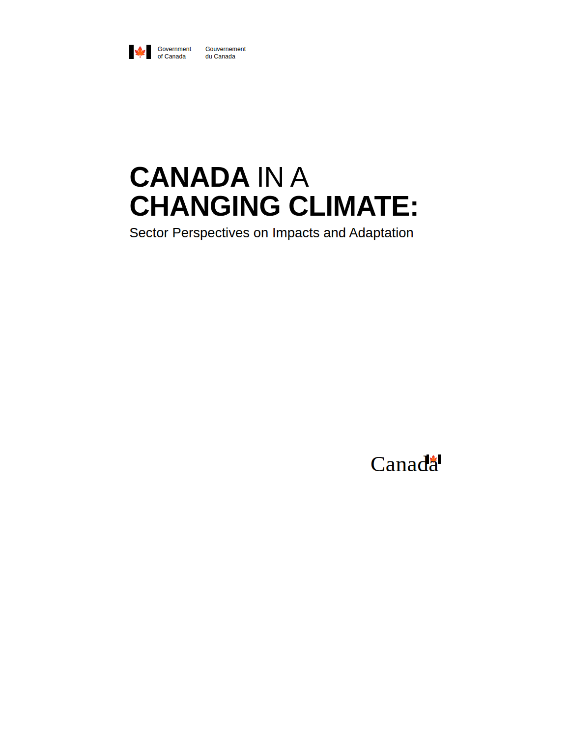🍁
Government of Canada
Gouvernement du Canada
CANADA IN A
CHANGING CLIMATE:
Sector Perspectives on Impacts and Adaptation
Canada 🍁